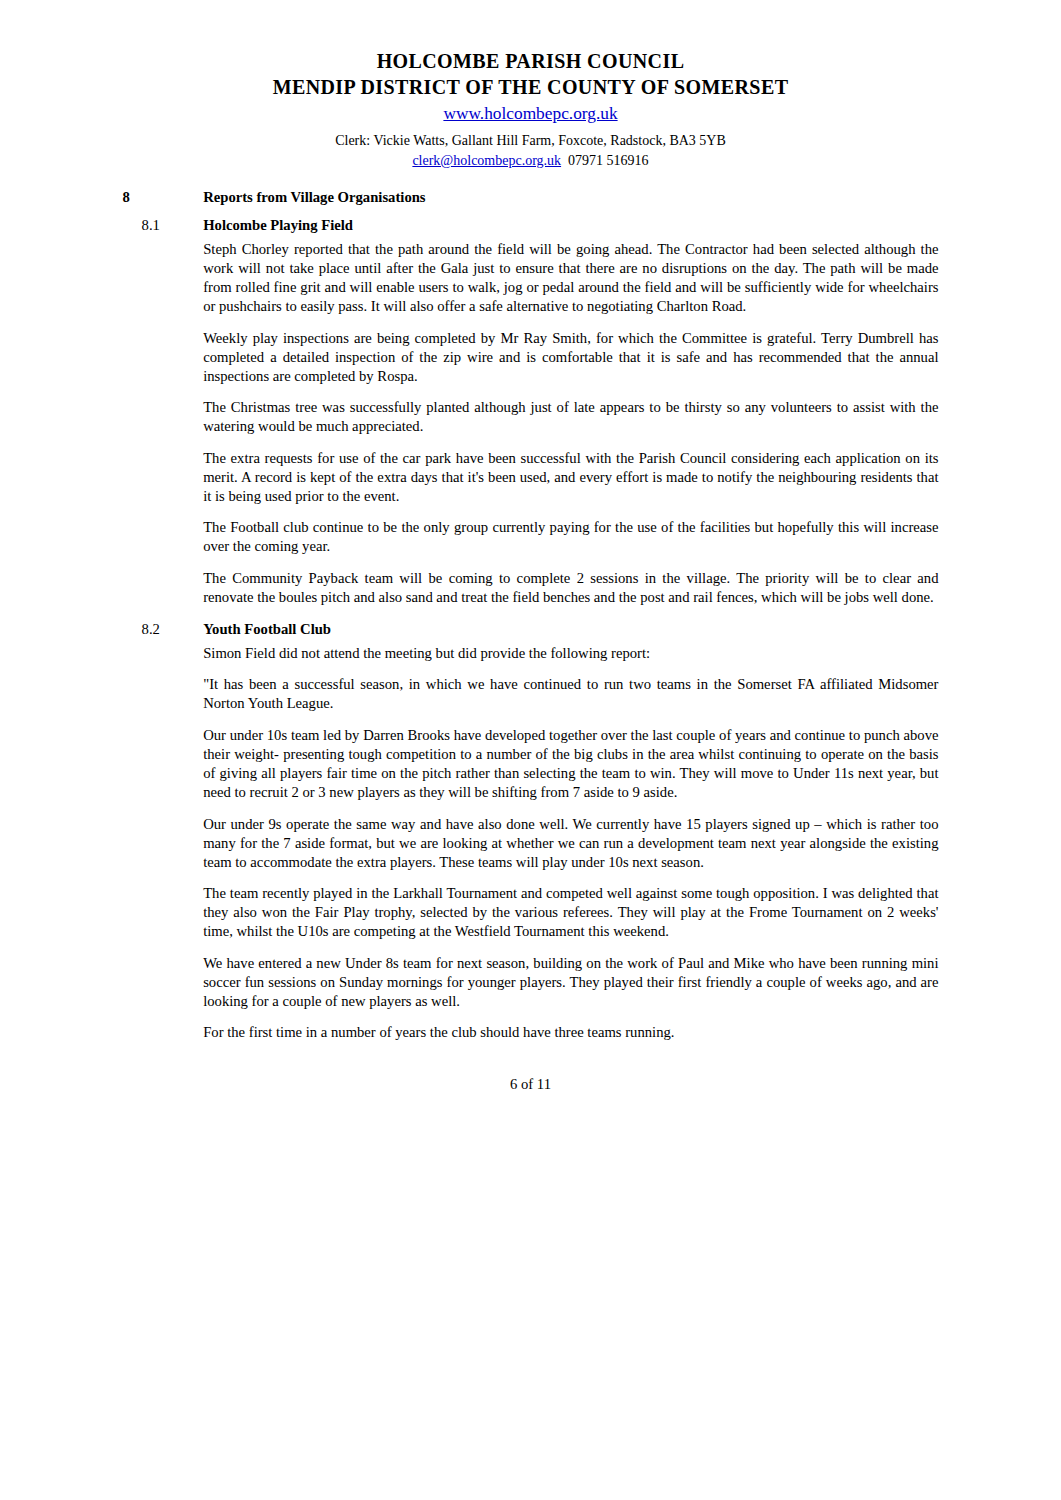HOLCOMBE PARISH COUNCIL
MENDIP DISTRICT OF THE COUNTY OF SOMERSET
www.holcombepc.org.uk
Clerk: Vickie Watts, Gallant Hill Farm, Foxcote, Radstock, BA3 5YB
clerk@holcombepc.org.uk 07971 516916
8 Reports from Village Organisations
8.1 Holcombe Playing Field
Steph Chorley reported that the path around the field will be going ahead. The Contractor had been selected although the work will not take place until after the Gala just to ensure that there are no disruptions on the day. The path will be made from rolled fine grit and will enable users to walk, jog or pedal around the field and will be sufficiently wide for wheelchairs or pushchairs to easily pass. It will also offer a safe alternative to negotiating Charlton Road.
Weekly play inspections are being completed by Mr Ray Smith, for which the Committee is grateful. Terry Dumbrell has completed a detailed inspection of the zip wire and is comfortable that it is safe and has recommended that the annual inspections are completed by Rospa.
The Christmas tree was successfully planted although just of late appears to be thirsty so any volunteers to assist with the watering would be much appreciated.
The extra requests for use of the car park have been successful with the Parish Council considering each application on its merit. A record is kept of the extra days that it's been used, and every effort is made to notify the neighbouring residents that it is being used prior to the event.
The Football club continue to be the only group currently paying for the use of the facilities but hopefully this will increase over the coming year.
The Community Payback team will be coming to complete 2 sessions in the village. The priority will be to clear and renovate the boules pitch and also sand and treat the field benches and the post and rail fences, which will be jobs well done.
8.2 Youth Football Club
Simon Field did not attend the meeting but did provide the following report:
"It has been a successful season, in which we have continued to run two teams in the Somerset FA affiliated Midsomer Norton Youth League.
Our under 10s team led by Darren Brooks have developed together over the last couple of years and continue to punch above their weight- presenting tough competition to a number of the big clubs in the area whilst continuing to operate on the basis of giving all players fair time on the pitch rather than selecting the team to win. They will move to Under 11s next year, but need to recruit 2 or 3 new players as they will be shifting from 7 aside to 9 aside.
Our under 9s operate the same way and have also done well. We currently have 15 players signed up – which is rather too many for the 7 aside format, but we are looking at whether we can run a development team next year alongside the existing team to accommodate the extra players. These teams will play under 10s next season.
The team recently played in the Larkhall Tournament and competed well against some tough opposition. I was delighted that they also won the Fair Play trophy, selected by the various referees. They will play at the Frome Tournament on 2 weeks' time, whilst the U10s are competing at the Westfield Tournament this weekend.
We have entered a new Under 8s team for next season, building on the work of Paul and Mike who have been running mini soccer fun sessions on Sunday mornings for younger players. They played their first friendly a couple of weeks ago, and are looking for a couple of new players as well.
For the first time in a number of years the club should have three teams running.
6 of 11